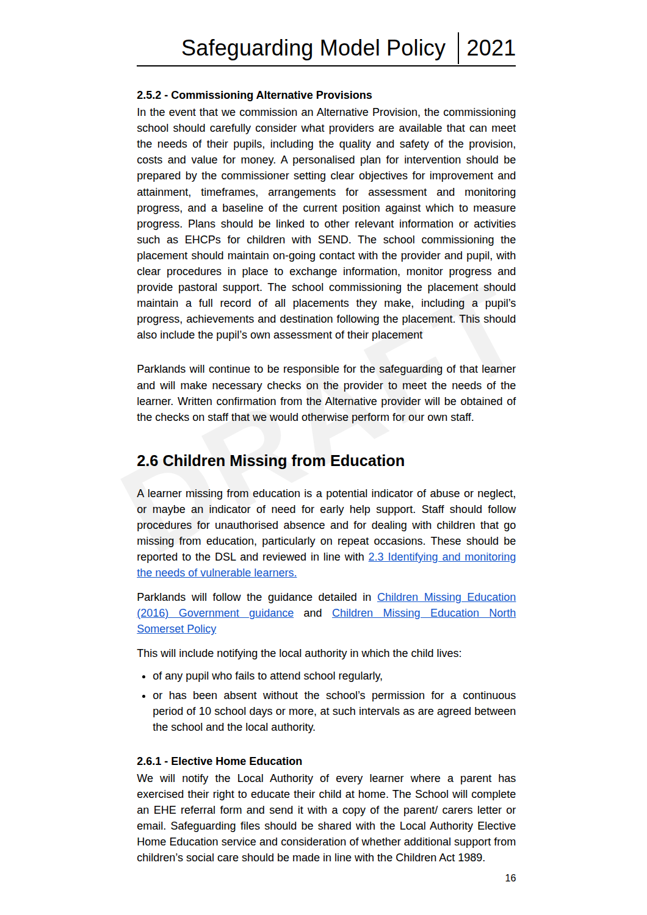DRAFT
Safeguarding Model Policy 2021
2.5.2 - Commissioning Alternative Provisions
In the event that we commission an Alternative Provision, the commissioning school should carefully consider what providers are available that can meet the needs of their pupils, including the quality and safety of the provision, costs and value for money. A personalised plan for intervention should be prepared by the commissioner setting clear objectives for improvement and attainment, timeframes, arrangements for assessment and monitoring progress, and a baseline of the current position against which to measure progress. Plans should be linked to other relevant information or activities such as EHCPs for children with SEND. The school commissioning the placement should maintain on-going contact with the provider and pupil, with clear procedures in place to exchange information, monitor progress and provide pastoral support. The school commissioning the placement should maintain a full record of all placements they make, including a pupil’s progress, achievements and destination following the placement. This should also include the pupil’s own assessment of their placement
Parklands will continue to be responsible for the safeguarding of that learner and will make necessary checks on the provider to meet the needs of the learner. Written confirmation from the Alternative provider will be obtained of the checks on staff that we would otherwise perform for our own staff.
2.6 Children Missing from Education
A learner missing from education is a potential indicator of abuse or neglect, or maybe an indicator of need for early help support. Staff should follow procedures for unauthorised absence and for dealing with children that go missing from education, particularly on repeat occasions. These should be reported to the DSL and reviewed in line with 2.3 Identifying and monitoring the needs of vulnerable learners.
Parklands will follow the guidance detailed in Children Missing Education (2016) Government guidance and Children Missing Education North Somerset Policy
This will include notifying the local authority in which the child lives:
of any pupil who fails to attend school regularly,
or has been absent without the school’s permission for a continuous period of 10 school days or more, at such intervals as are agreed between the school and the local authority.
2.6.1 - Elective Home Education
We will notify the Local Authority of every learner where a parent has exercised their right to educate their child at home. The School will complete an EHE referral form and send it with a copy of the parent/ carers letter or email. Safeguarding files should be shared with the Local Authority Elective Home Education service and consideration of whether additional support from children’s social care should be made in line with the Children Act 1989.
16